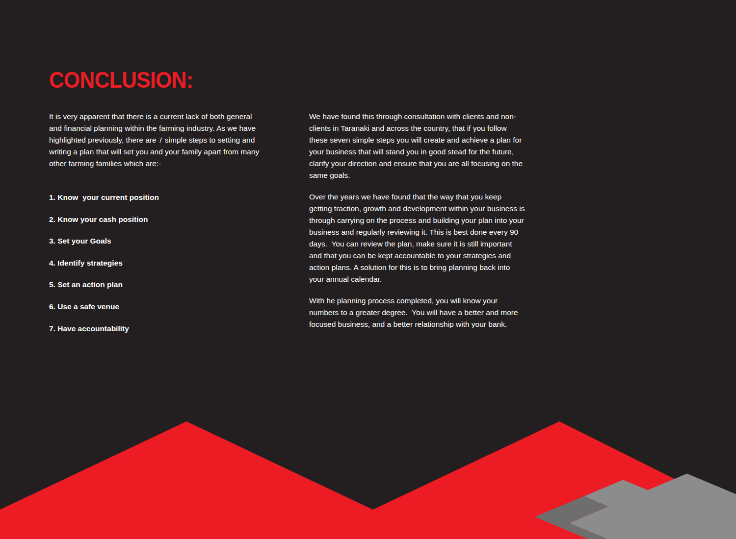CONCLUSION:
It is very apparent that there is a current lack of both general and financial planning within the farming industry. As we have highlighted previously, there are 7 simple steps to setting and writing a plan that will set you and your family apart from many other farming families which are:-
1. Know your current position
2. Know your cash position
3. Set your Goals
4. Identify strategies
5. Set an action plan
6. Use a safe venue
7. Have accountability
We have found this through consultation with clients and non-clients in Taranaki and across the country, that if you follow these seven simple steps you will create and achieve a plan for your business that will stand you in good stead for the future, clarify your direction and ensure that you are all focusing on the same goals.
Over the years we have found that the way that you keep getting traction, growth and development within your business is through carrying on the process and building your plan into your business and regularly reviewing it. This is best done every 90 days. You can review the plan, make sure it is still important and that you can be kept accountable to your strategies and action plans. A solution for this is to bring planning back into your annual calendar.
With he planning process completed, you will know your numbers to a greater degree. You will have a better and more focused business, and a better relationship with your bank.